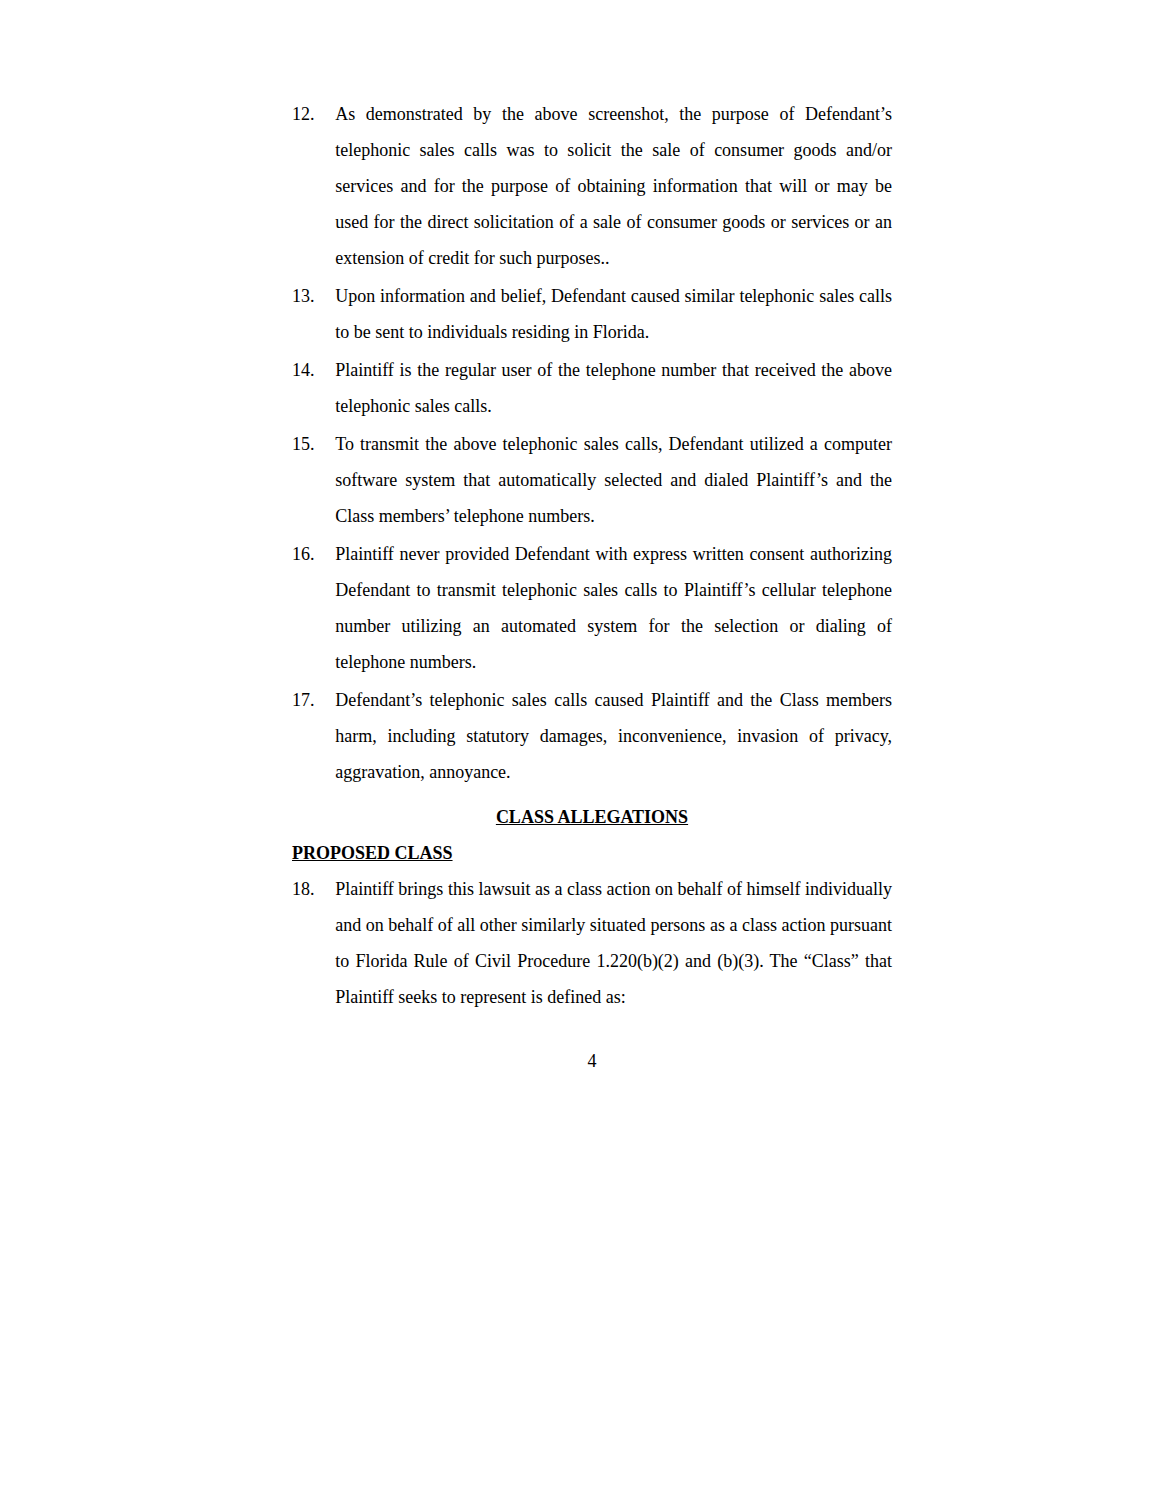12. As demonstrated by the above screenshot, the purpose of Defendant’s telephonic sales calls was to solicit the sale of consumer goods and/or services and for the purpose of obtaining information that will or may be used for the direct solicitation of a sale of consumer goods or services or an extension of credit for such purposes..
13. Upon information and belief, Defendant caused similar telephonic sales calls to be sent to individuals residing in Florida.
14. Plaintiff is the regular user of the telephone number that received the above telephonic sales calls.
15. To transmit the above telephonic sales calls, Defendant utilized a computer software system that automatically selected and dialed Plaintiff’s and the Class members’ telephone numbers.
16. Plaintiff never provided Defendant with express written consent authorizing Defendant to transmit telephonic sales calls to Plaintiff’s cellular telephone number utilizing an automated system for the selection or dialing of telephone numbers.
17. Defendant’s telephonic sales calls caused Plaintiff and the Class members harm, including statutory damages, inconvenience, invasion of privacy, aggravation, annoyance.
CLASS ALLEGATIONS
PROPOSED CLASS
18. Plaintiff brings this lawsuit as a class action on behalf of himself individually and on behalf of all other similarly situated persons as a class action pursuant to Florida Rule of Civil Procedure 1.220(b)(2) and (b)(3). The “Class” that Plaintiff seeks to represent is defined as:
4